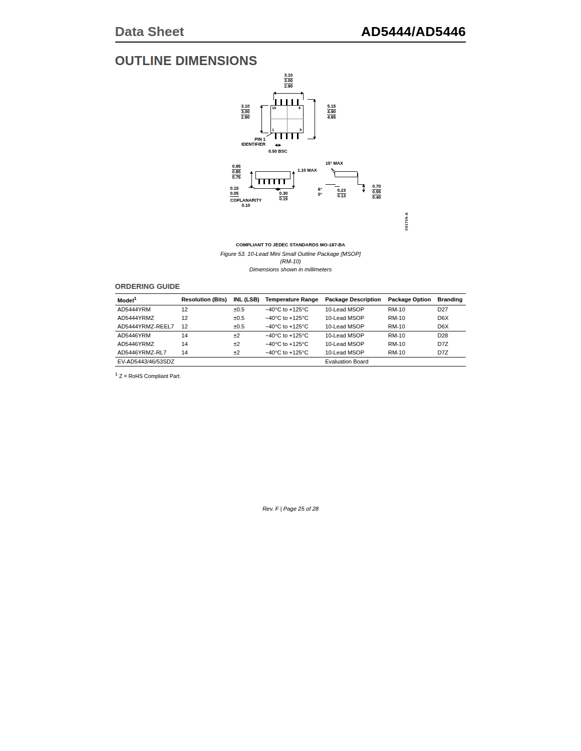Data Sheet
AD5444/AD5446
OUTLINE DIMENSIONS
3.10
3.00
2.90
10
6
1
5
3.10
3.00
2.90
5.15
4.90
4.65
PIN 1
IDENTIFIER
0.50 BSC
0.95
0.85
0.75
1.10 MAX
0.15
0.05
COPLANARITY
0.10
0.30
0.15
15° MAX
6°
0°
0.23
0.13
0.70
0.55
0.40
091709-A
COMPLIANT TO JEDEC STANDARDS MO-187-BA
Figure 53. 10-Lead Mini Small Outline Package [MSOP]
(RM-10)
Dimensions shown in millimeters
ORDERING GUIDE
| Model 1 | Resolution (Bits) | INL (LSB) | Temperature Range | Package Description | Package Option | Branding |
| --- | --- | --- | --- | --- | --- | --- |
| AD5444YRM | 12 | ±0.5 | −40°C to +125°C | 10-Lead MSOP | RM-10 | D27 |
| AD5444YRMZ | 12 | ±0.5 | −40°C to +125°C | 10-Lead MSOP | RM-10 | D6X |
| AD5444YRMZ-REEL7 | 12 | ±0.5 | −40°C to +125°C | 10-Lead MSOP | RM-10 | D6X |
| AD5446YRM | 14 | ±2 | −40°C to +125°C | 10-Lead MSOP | RM-10 | D28 |
| AD5446YRMZ | 14 | ±2 | −40°C to +125°C | 10-Lead MSOP | RM-10 | D7Z |
| AD5446YRMZ-RL7 | 14 | ±2 | −40°C to +125°C | 10-Lead MSOP | RM-10 | D7Z |
| EV-AD5443/46/53SDZ | | | | Evaluation Board | | |
1 Z = RoHS Compliant Part.
Rev. F | Page 25 of 28